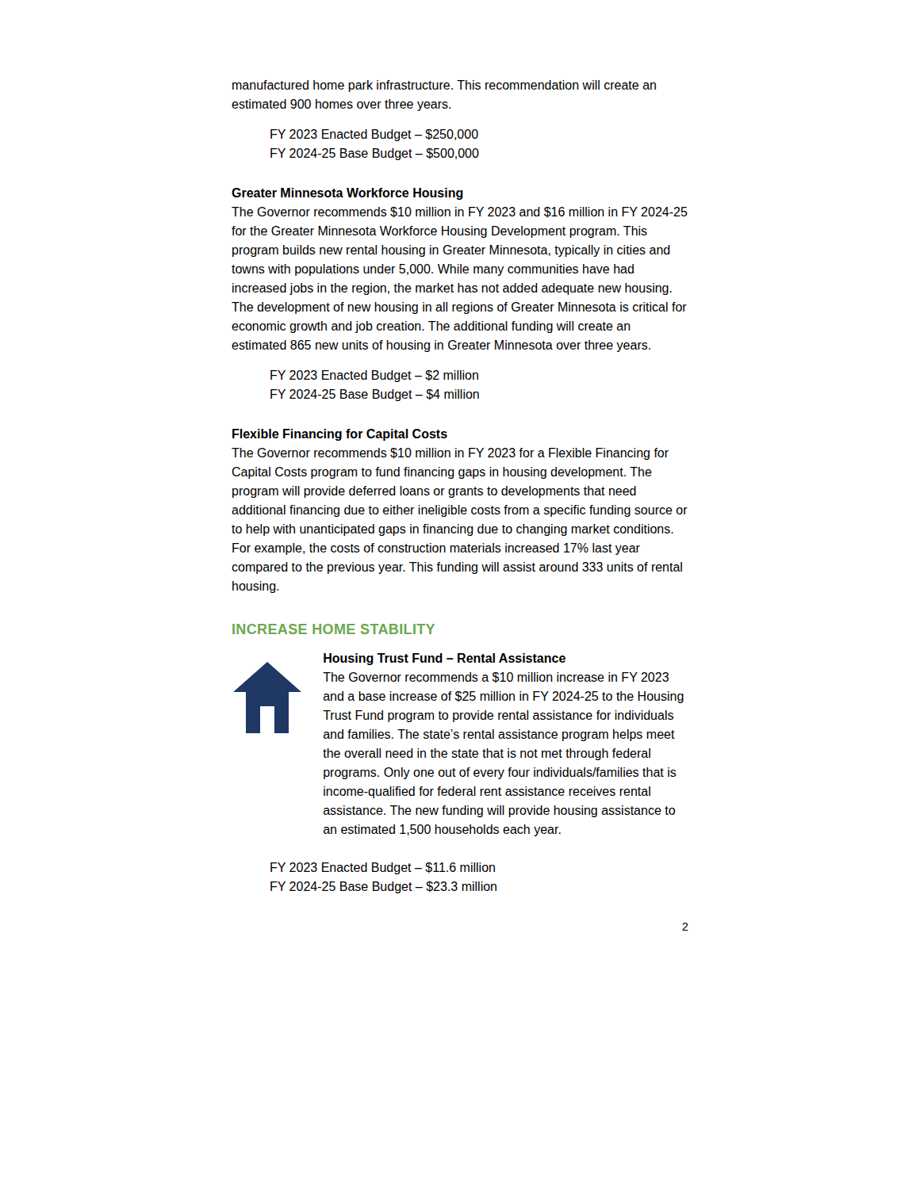manufactured home park infrastructure. This recommendation will create an estimated 900 homes over three years.
FY 2023 Enacted Budget – $250,000
FY 2024-25 Base Budget – $500,000
Greater Minnesota Workforce Housing
The Governor recommends $10 million in FY 2023 and $16 million in FY 2024-25 for the Greater Minnesota Workforce Housing Development program. This program builds new rental housing in Greater Minnesota, typically in cities and towns with populations under 5,000. While many communities have had increased jobs in the region, the market has not added adequate new housing. The development of new housing in all regions of Greater Minnesota is critical for economic growth and job creation. The additional funding will create an estimated 865 new units of housing in Greater Minnesota over three years.
FY 2023 Enacted Budget – $2 million
FY 2024-25 Base Budget – $4 million
Flexible Financing for Capital Costs
The Governor recommends $10 million in FY 2023 for a Flexible Financing for Capital Costs program to fund financing gaps in housing development. The program will provide deferred loans or grants to developments that need additional financing due to either ineligible costs from a specific funding source or to help with unanticipated gaps in financing due to changing market conditions. For example, the costs of construction materials increased 17% last year compared to the previous year. This funding will assist around 333 units of rental housing.
Increase Home Stability
Housing Trust Fund – Rental Assistance
The Governor recommends a $10 million increase in FY 2023 and a base increase of $25 million in FY 2024-25 to the Housing Trust Fund program to provide rental assistance for individuals and families. The state’s rental assistance program helps meet the overall need in the state that is not met through federal programs. Only one out of every four individuals/families that is income-qualified for federal rent assistance receives rental assistance. The new funding will provide housing assistance to an estimated 1,500 households each year.
FY 2023 Enacted Budget – $11.6 million
FY 2024-25 Base Budget – $23.3 million
2